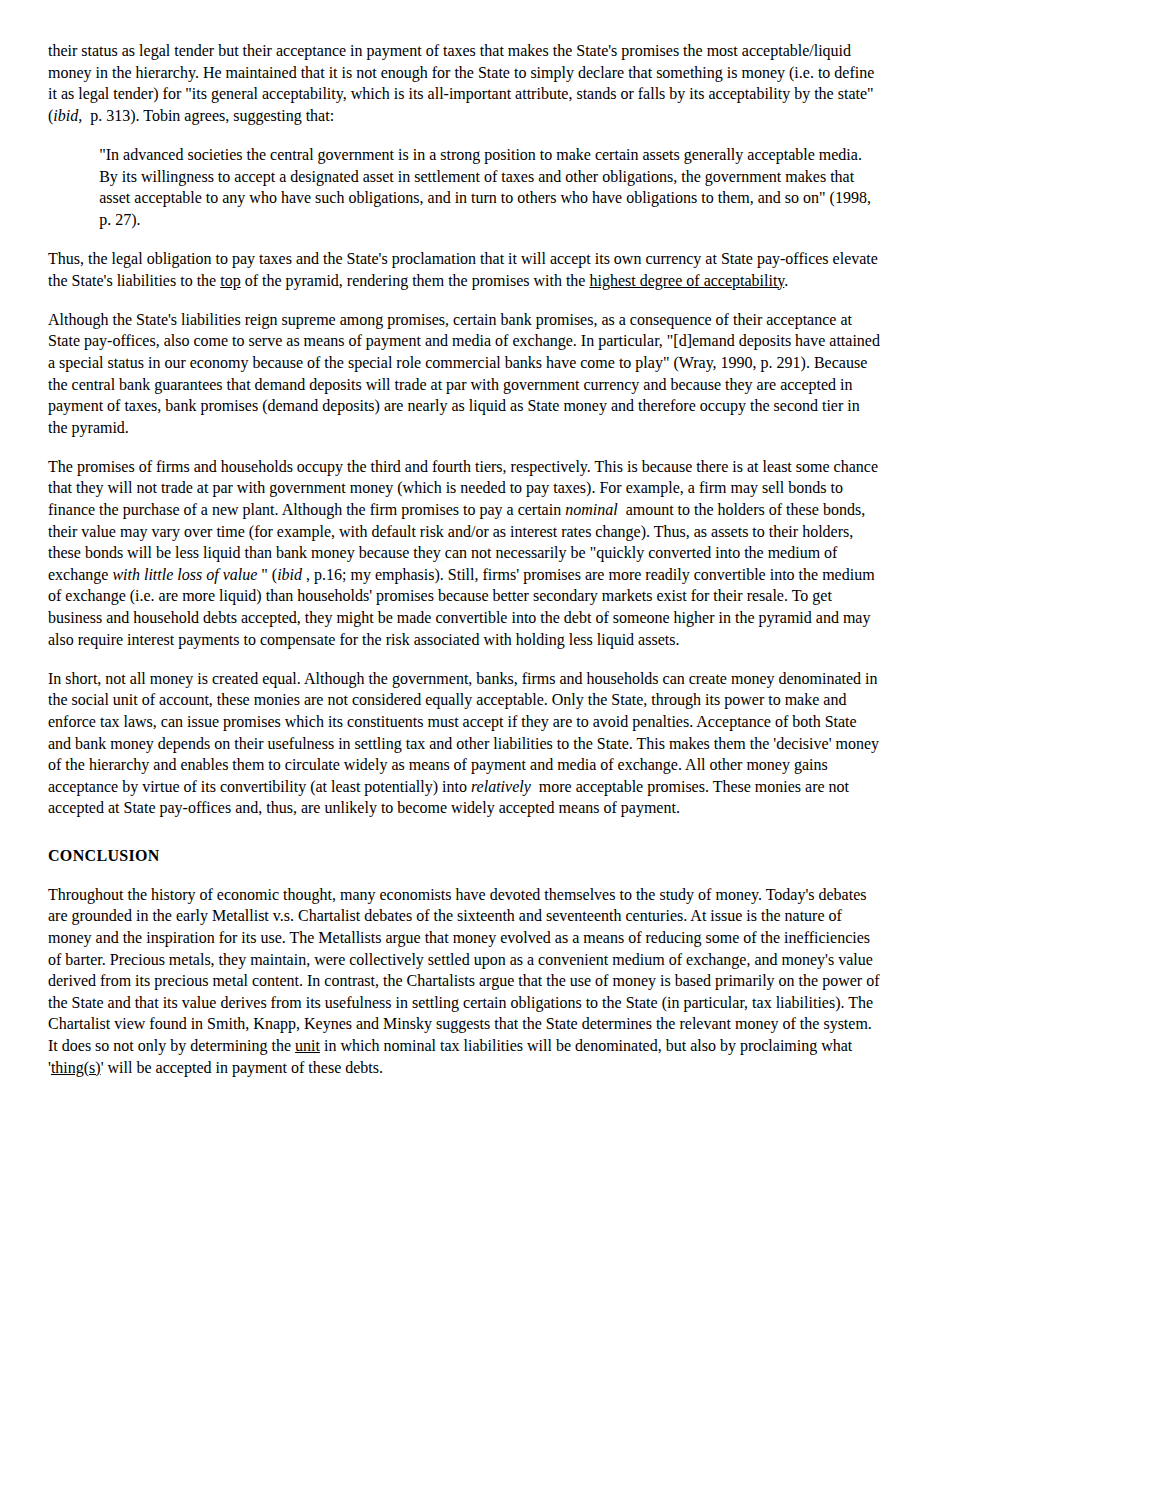their status as legal tender but their acceptance in payment of taxes that makes the State's promises the most acceptable/liquid money in the hierarchy. He maintained that it is not enough for the State to simply declare that something is money (i.e. to define it as legal tender) for "its general acceptability, which is its all-important attribute, stands or falls by its acceptability by the state" (ibid, p. 313). Tobin agrees, suggesting that:
"In advanced societies the central government is in a strong position to make certain assets generally acceptable media. By its willingness to accept a designated asset in settlement of taxes and other obligations, the government makes that asset acceptable to any who have such obligations, and in turn to others who have obligations to them, and so on" (1998, p. 27).
Thus, the legal obligation to pay taxes and the State's proclamation that it will accept its own currency at State pay-offices elevate the State's liabilities to the top of the pyramid, rendering them the promises with the highest degree of acceptability.
Although the State's liabilities reign supreme among promises, certain bank promises, as a consequence of their acceptance at State pay-offices, also come to serve as means of payment and media of exchange. In particular, "[d]emand deposits have attained a special status in our economy because of the special role commercial banks have come to play" (Wray, 1990, p. 291). Because the central bank guarantees that demand deposits will trade at par with government currency and because they are accepted in payment of taxes, bank promises (demand deposits) are nearly as liquid as State money and therefore occupy the second tier in the pyramid.
The promises of firms and households occupy the third and fourth tiers, respectively. This is because there is at least some chance that they will not trade at par with government money (which is needed to pay taxes). For example, a firm may sell bonds to finance the purchase of a new plant. Although the firm promises to pay a certain nominal amount to the holders of these bonds, their value may vary over time (for example, with default risk and/or as interest rates change). Thus, as assets to their holders, these bonds will be less liquid than bank money because they can not necessarily be "quickly converted into the medium of exchange with little loss of value " (ibid , p.16; my emphasis). Still, firms' promises are more readily convertible into the medium of exchange (i.e. are more liquid) than households' promises because better secondary markets exist for their resale. To get business and household debts accepted, they might be made convertible into the debt of someone higher in the pyramid and may also require interest payments to compensate for the risk associated with holding less liquid assets.
In short, not all money is created equal. Although the government, banks, firms and households can create money denominated in the social unit of account, these monies are not considered equally acceptable. Only the State, through its power to make and enforce tax laws, can issue promises which its constituents must accept if they are to avoid penalties. Acceptance of both State and bank money depends on their usefulness in settling tax and other liabilities to the State. This makes them the 'decisive' money of the hierarchy and enables them to circulate widely as means of payment and media of exchange. All other money gains acceptance by virtue of its convertibility (at least potentially) into relatively more acceptable promises. These monies are not accepted at State pay-offices and, thus, are unlikely to become widely accepted means of payment.
CONCLUSION
Throughout the history of economic thought, many economists have devoted themselves to the study of money. Today's debates are grounded in the early Metallist v.s. Chartalist debates of the sixteenth and seventeenth centuries. At issue is the nature of money and the inspiration for its use. The Metallists argue that money evolved as a means of reducing some of the inefficiencies of barter. Precious metals, they maintain, were collectively settled upon as a convenient medium of exchange, and money's value derived from its precious metal content. In contrast, the Chartalists argue that the use of money is based primarily on the power of the State and that its value derives from its usefulness in settling certain obligations to the State (in particular, tax liabilities). The Chartalist view found in Smith, Knapp, Keynes and Minsky suggests that the State determines the relevant money of the system. It does so not only by determining the unit in which nominal tax liabilities will be denominated, but also by proclaiming what 'thing(s)' will be accepted in payment of these debts.